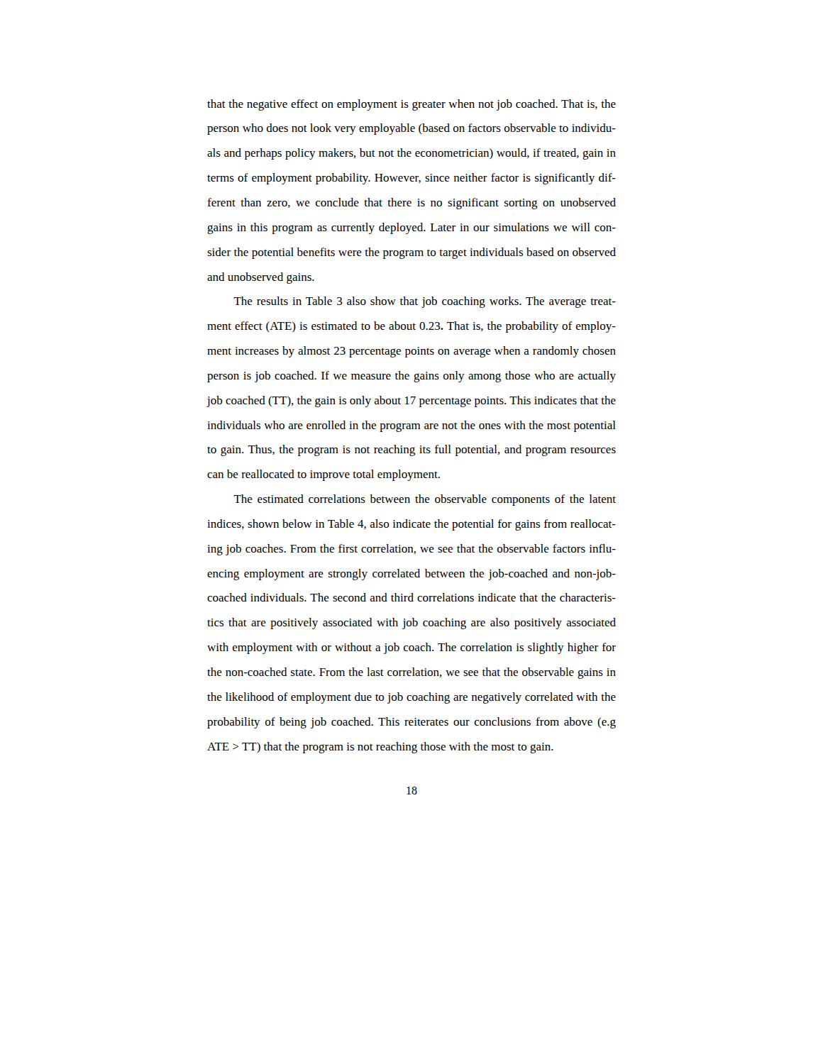that the negative effect on employment is greater when not job coached. That is, the person who does not look very employable (based on factors observable to individuals and perhaps policy makers, but not the econometrician) would, if treated, gain in terms of employment probability. However, since neither factor is significantly different than zero, we conclude that there is no significant sorting on unobserved gains in this program as currently deployed. Later in our simulations we will consider the potential benefits were the program to target individuals based on observed and unobserved gains.
The results in Table 3 also show that job coaching works. The average treatment effect (ATE) is estimated to be about 0.23. That is, the probability of employment increases by almost 23 percentage points on average when a randomly chosen person is job coached. If we measure the gains only among those who are actually job coached (TT), the gain is only about 17 percentage points. This indicates that the individuals who are enrolled in the program are not the ones with the most potential to gain. Thus, the program is not reaching its full potential, and program resources can be reallocated to improve total employment.
The estimated correlations between the observable components of the latent indices, shown below in Table 4, also indicate the potential for gains from reallocating job coaches. From the first correlation, we see that the observable factors influencing employment are strongly correlated between the job-coached and non-job-coached individuals. The second and third correlations indicate that the characteristics that are positively associated with job coaching are also positively associated with employment with or without a job coach. The correlation is slightly higher for the non-coached state. From the last correlation, we see that the observable gains in the likelihood of employment due to job coaching are negatively correlated with the probability of being job coached. This reiterates our conclusions from above (e.g ATE > TT) that the program is not reaching those with the most to gain.
18